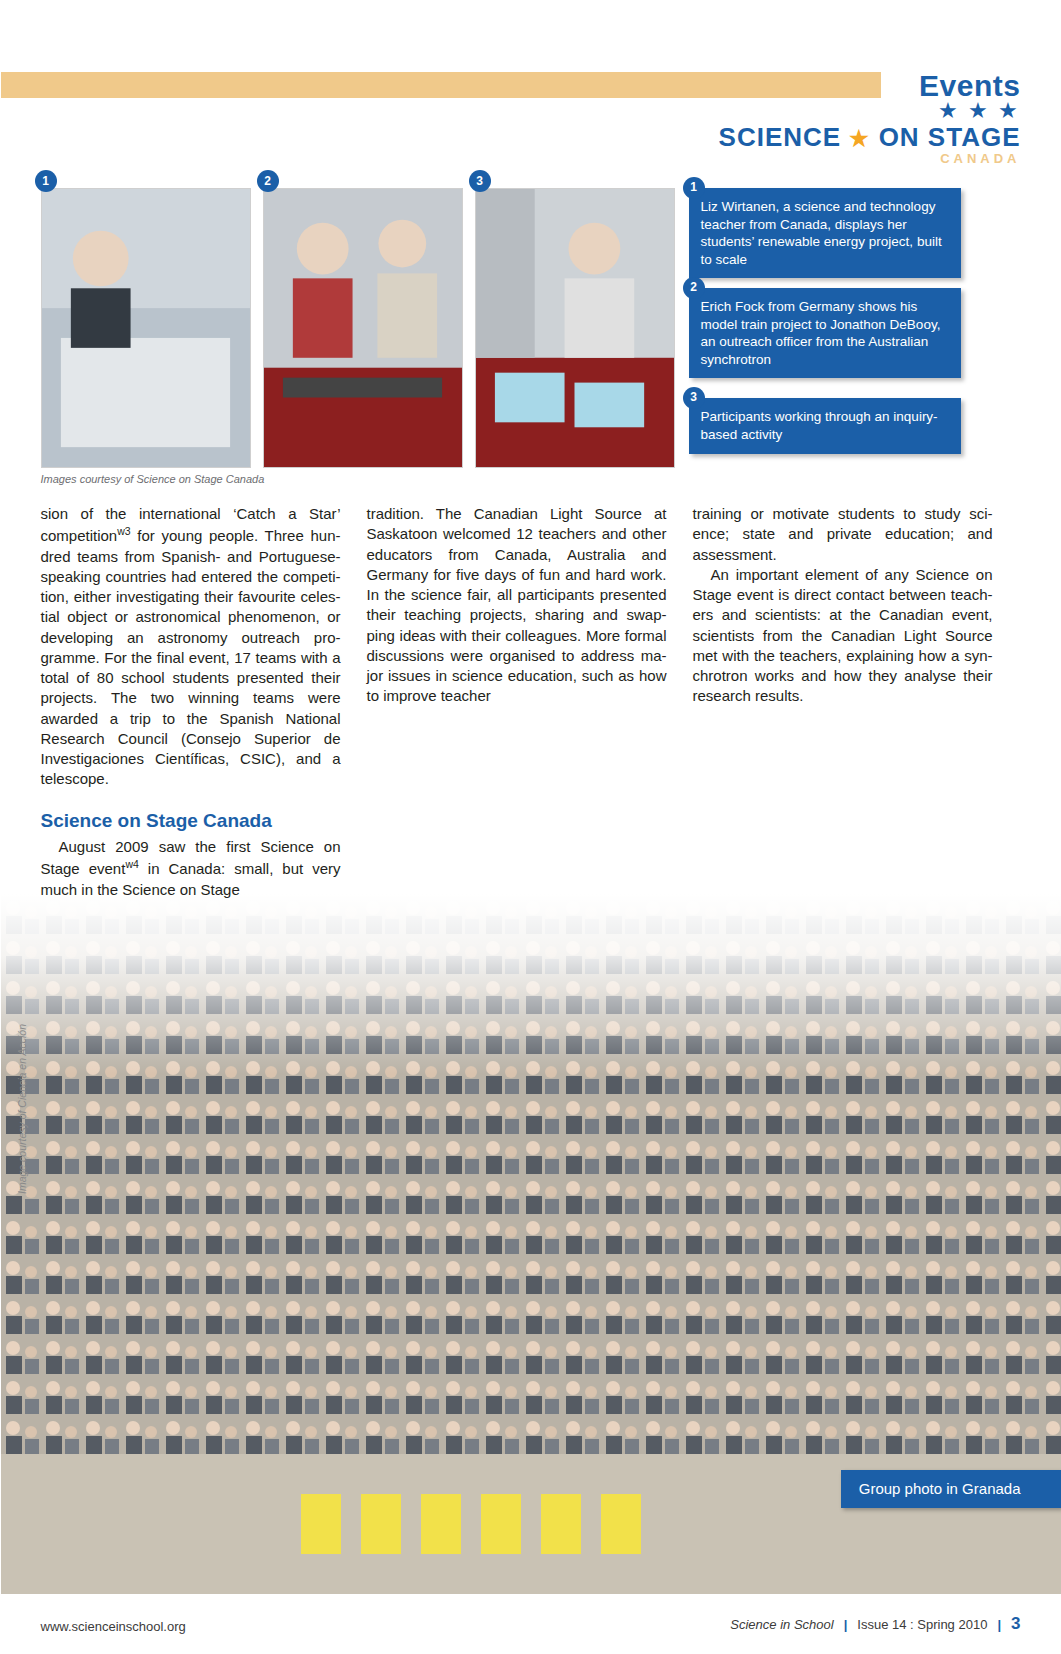Events
★ ★ ★
SCIENCE ★ ON STAGE
CANADA
1
2
3
1
Liz Wirtanen, a science and technology teacher from Canada, displays her students’ renewable energy project, built to scale
2
Erich Fock from Germany shows his model train project to Jonathon DeBooy, an outreach officer from the Australian synchrotron
3
Participants working through an inquiry-based activity
Images courtesy of Science on Stage Canada
sion of the international ‘Catch a Star’ competitionw3 for young people. Three hundred teams from Spanish- and Portuguese-speaking countries had entered the competition, either investigating their favourite celestial object or astronomical phenomenon, or developing an astronomy outreach programme. For the final event, 17 teams with a total of 80 school students presented their projects. The two winning teams were awarded a trip to the Spanish National Research Council (Consejo Superior de Investigaciones Científicas, CSIC), and a telescope.
Science on Stage Canada
August 2009 saw the first Science on Stage eventw4 in Canada: small, but very much in the Science on Stage
tradition. The Canadian Light Source at Saskatoon welcomed 12 teachers and other educators from Canada, Australia and Germany for five days of fun and hard work. In the science fair, all participants presented their teaching projects, sharing and swapping ideas with their colleagues. More formal discussions were organised to address major issues in science education, such as how to improve teacher
training or motivate students to study science; state and private education; and assessment.
An important element of any Science on Stage event is direct contact between teachers and scientists: at the Canadian event, scientists from the Canadian Light Source met with the teachers, explaining how a synchrotron works and how they analyse their research results.
Image courtesy of Ciencia en Acción
Group photo in Granada
www.scienceinschool.org
Science in School | Issue 14 : Spring 2010 | 3